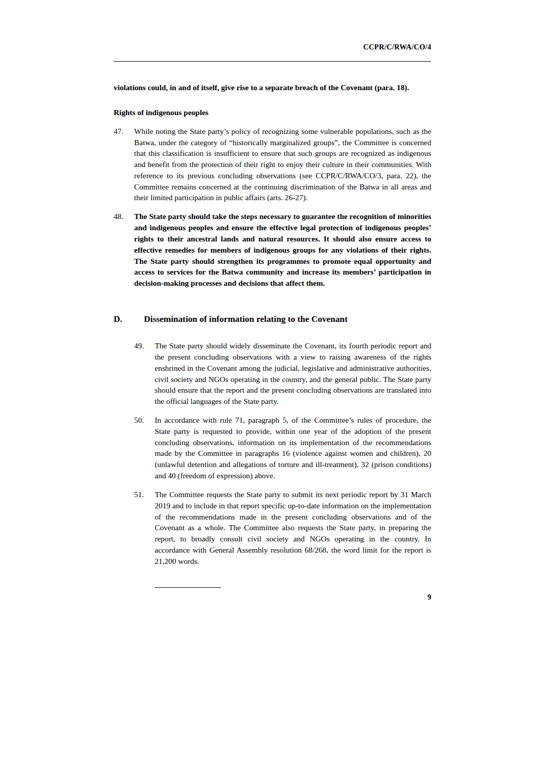CCPR/C/RWA/CO/4
violations could, in and of itself, give rise to a separate breach of the Covenant (para. 18).
Rights of indigenous peoples
47.
While noting the State party’s policy of recognizing some vulnerable populations, such as the Batwa, under the category of “historically marginalized groups”, the Committee is concerned that this classification is insufficient to ensure that such groups are recognized as indigenous and benefit from the protection of their right to enjoy their culture in their communities. With reference to its previous concluding observations (see CCPR/C/RWA/CO/3, para. 22), the Committee remains concerned at the continuing discrimination of the Batwa in all areas and their limited participation in public affairs (arts. 26-27).
48.
The State party should take the steps necessary to guarantee the recognition of minorities and indigenous peoples and ensure the effective legal protection of indigenous peoples’ rights to their ancestral lands and natural resources. It should also ensure access to effective remedies for members of indigenous groups for any violations of their rights. The State party should strengthen its programmes to promote equal opportunity and access to services for the Batwa community and increase its members’ participation in decision-making processes and decisions that affect them.
D.
Dissemination of information relating to the Covenant
49.
The State party should widely disseminate the Covenant, its fourth periodic report and the present concluding observations with a view to raising awareness of the rights enshrined in the Covenant among the judicial, legislative and administrative authorities, civil society and NGOs operating in the country, and the general public. The State party should ensure that the report and the present concluding observations are translated into the official languages of the State party.
50.
In accordance with rule 71, paragraph 5, of the Committee’s rules of procedure, the State party is requested to provide, within one year of the adoption of the present concluding observations, information on its implementation of the recommendations made by the Committee in paragraphs 16 (violence against women and children), 20 (unlawful detention and allegations of torture and ill-treatment), 32 (prison conditions) and 40 (freedom of expression) above.
51.
The Committee requests the State party to submit its next periodic report by 31 March 2019 and to include in that report specific up-to-date information on the implementation of the recommendations made in the present concluding observations and of the Covenant as a whole. The Committee also requests the State party, in preparing the report, to broadly consult civil society and NGOs operating in the country. In accordance with General Assembly resolution 68/268, the word limit for the report is 21,200 words.
9